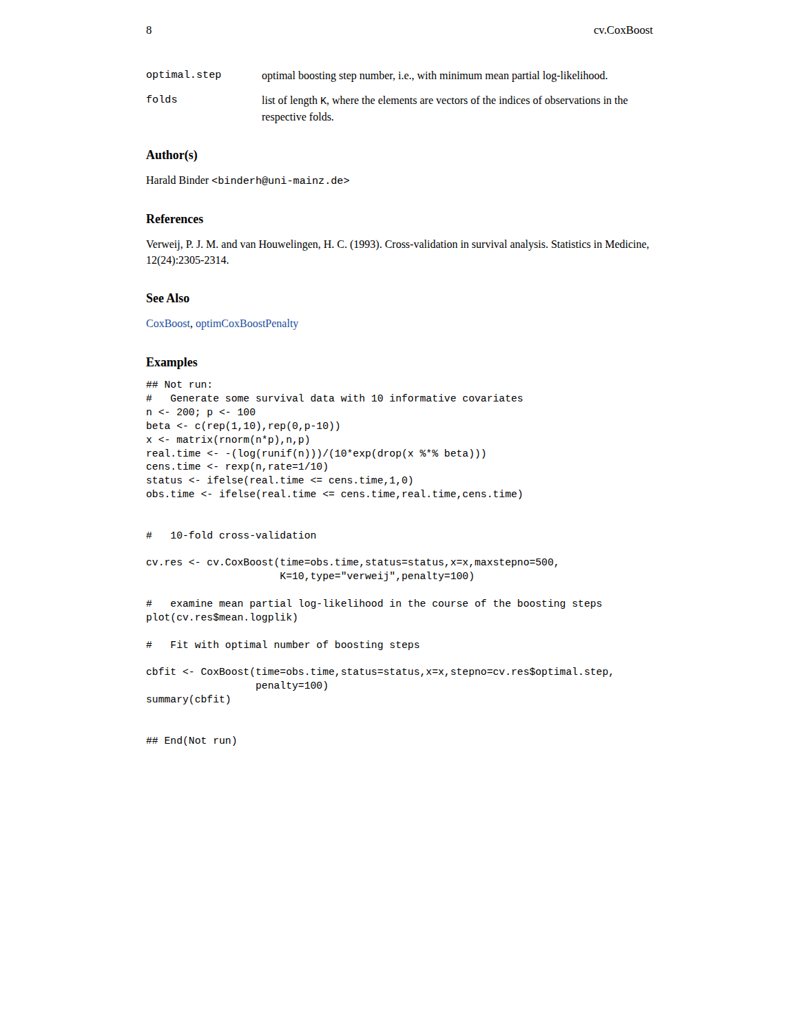8 cv.CoxBoost
optimal.step
optimal boosting step number, i.e., with minimum mean partial log-likelihood.
folds
list of length K, where the elements are vectors of the indices of observations in the respective folds.
Author(s)
Harald Binder <binderh@uni-mainz.de>
References
Verweij, P. J. M. and van Houwelingen, H. C. (1993). Cross-validation in survival analysis. Statistics in Medicine, 12(24):2305-2314.
See Also
CoxBoost, optimCoxBoostPenalty
Examples
## Not run: 
#   Generate some survival data with 10 informative covariates 
n <- 200; p <- 100
beta <- c(rep(1,10),rep(0,p-10))
x <- matrix(rnorm(n*p),n,p)
real.time <- -(log(runif(n)))/(10*exp(drop(x %*% beta)))
cens.time <- rexp(n,rate=1/10)
status <- ifelse(real.time <= cens.time,1,0)
obs.time <- ifelse(real.time <= cens.time,real.time,cens.time)


#   10-fold cross-validation

cv.res <- cv.CoxBoost(time=obs.time,status=status,x=x,maxstepno=500,
                      K=10,type="verweij",penalty=100)

#   examine mean partial log-likelihood in the course of the boosting steps
plot(cv.res$mean.logplik)

#   Fit with optimal number of boosting steps

cbfit <- CoxBoost(time=obs.time,status=status,x=x,stepno=cv.res$optimal.step,
                  penalty=100) 
summary(cbfit)


## End(Not run)